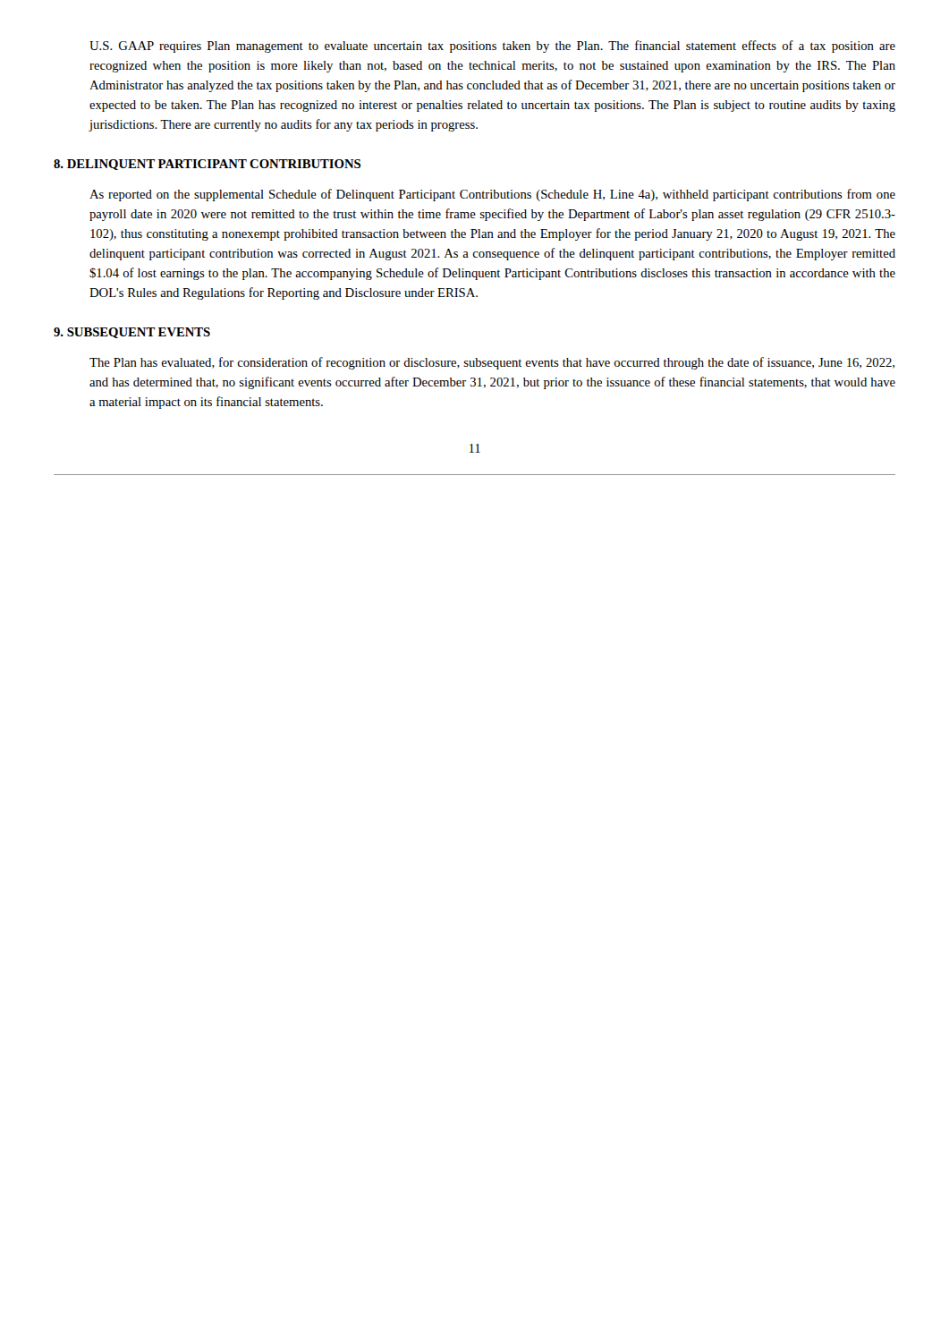U.S. GAAP requires Plan management to evaluate uncertain tax positions taken by the Plan. The financial statement effects of a tax position are recognized when the position is more likely than not, based on the technical merits, to not be sustained upon examination by the IRS. The Plan Administrator has analyzed the tax positions taken by the Plan, and has concluded that as of December 31, 2021, there are no uncertain positions taken or expected to be taken. The Plan has recognized no interest or penalties related to uncertain tax positions. The Plan is subject to routine audits by taxing jurisdictions. There are currently no audits for any tax periods in progress.
8. DELINQUENT PARTICIPANT CONTRIBUTIONS
As reported on the supplemental Schedule of Delinquent Participant Contributions (Schedule H, Line 4a), withheld participant contributions from one payroll date in 2020 were not remitted to the trust within the time frame specified by the Department of Labor's plan asset regulation (29 CFR 2510.3-102), thus constituting a nonexempt prohibited transaction between the Plan and the Employer for the period January 21, 2020 to August 19, 2021. The delinquent participant contribution was corrected in August 2021. As a consequence of the delinquent participant contributions, the Employer remitted $1.04 of lost earnings to the plan. The accompanying Schedule of Delinquent Participant Contributions discloses this transaction in accordance with the DOL's Rules and Regulations for Reporting and Disclosure under ERISA.
9. SUBSEQUENT EVENTS
The Plan has evaluated, for consideration of recognition or disclosure, subsequent events that have occurred through the date of issuance, June 16, 2022, and has determined that, no significant events occurred after December 31, 2021, but prior to the issuance of these financial statements, that would have a material impact on its financial statements.
11